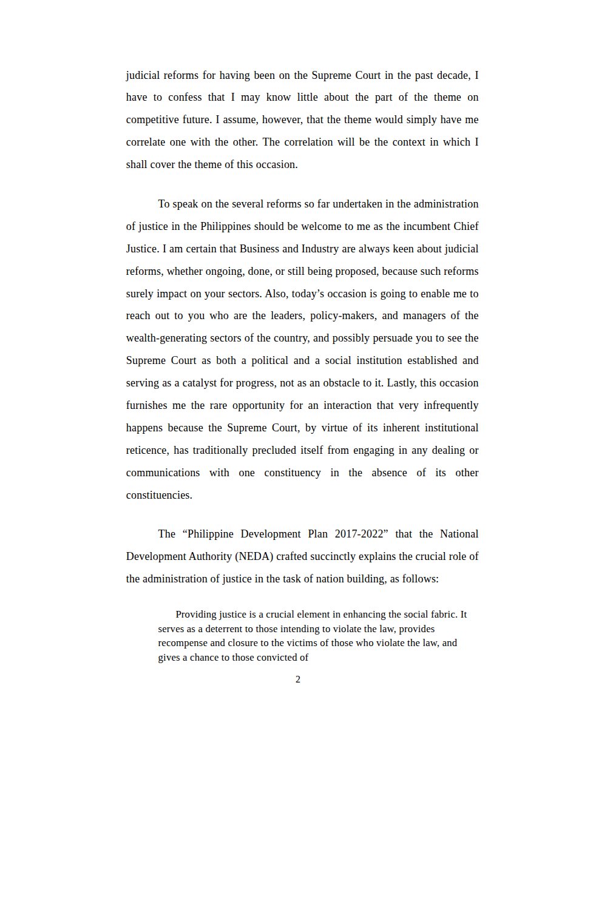judicial reforms for having been on the Supreme Court in the past decade, I have to confess that I may know little about the part of the theme on competitive future. I assume, however, that the theme would simply have me correlate one with the other. The correlation will be the context in which I shall cover the theme of this occasion.
To speak on the several reforms so far undertaken in the administration of justice in the Philippines should be welcome to me as the incumbent Chief Justice. I am certain that Business and Industry are always keen about judicial reforms, whether ongoing, done, or still being proposed, because such reforms surely impact on your sectors. Also, today’s occasion is going to enable me to reach out to you who are the leaders, policy-makers, and managers of the wealth-generating sectors of the country, and possibly persuade you to see the Supreme Court as both a political and a social institution established and serving as a catalyst for progress, not as an obstacle to it. Lastly, this occasion furnishes me the rare opportunity for an interaction that very infrequently happens because the Supreme Court, by virtue of its inherent institutional reticence, has traditionally precluded itself from engaging in any dealing or communications with one constituency in the absence of its other constituencies.
The “Philippine Development Plan 2017-2022” that the National Development Authority (NEDA) crafted succinctly explains the crucial role of the administration of justice in the task of nation building, as follows:
Providing justice is a crucial element in enhancing the social fabric. It serves as a deterrent to those intending to violate the law, provides recompense and closure to the victims of those who violate the law, and gives a chance to those convicted of
2